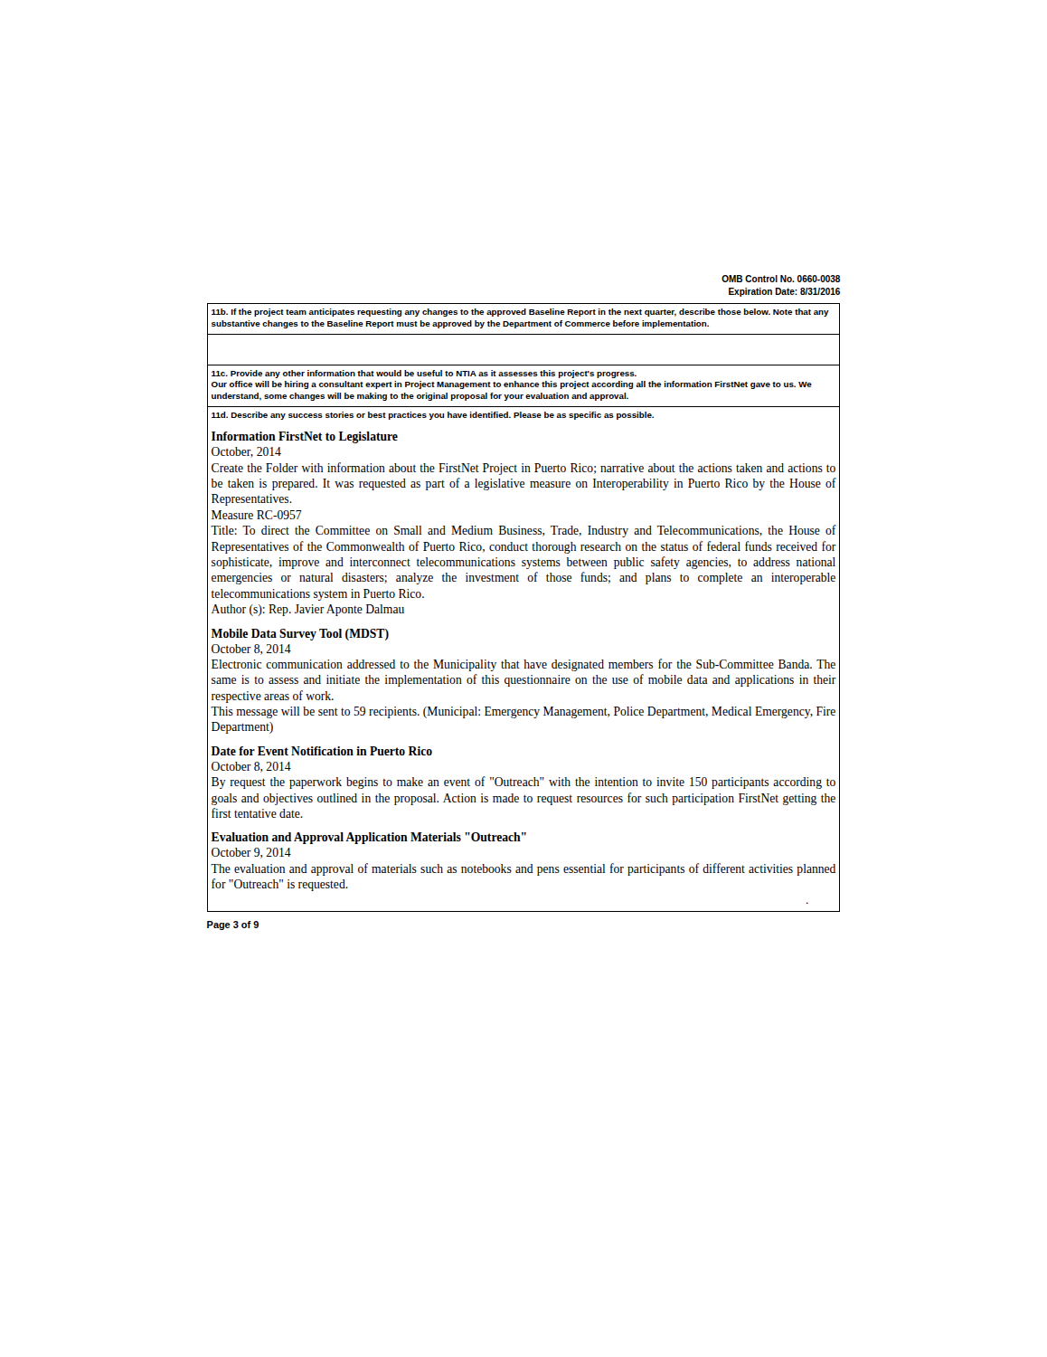OMB Control No. 0660-0038
Expiration Date: 8/31/2016
| 11b. If the project team anticipates requesting any changes to the approved Baseline Report in the next quarter, describe those below. Note that any substantive changes to the Baseline Report must be approved by the Department of Commerce before implementation. |
| 11c. Provide any other information that would be useful to NTIA as it assesses this project's progress. Our office will be hiring a consultant expert in Project Management to enhance this project according all the information FirstNet gave to us. We understand, some changes will be making to the original proposal for your evaluation and approval. |
| 11d. Describe any success stories or best practices you have identified. Please be as specific as possible. Information FirstNet to Legislature October, 2014 Create the Folder with information about the FirstNet Project in Puerto Rico; narrative about the actions taken and actions to be taken is prepared. It was requested as part of a legislative measure on Interoperability in Puerto Rico by the House of Representatives. Measure RC-0957 Title: To direct the Committee on Small and Medium Business, Trade, Industry and Telecommunications, the House of Representatives of the Commonwealth of Puerto Rico, conduct thorough research on the status of federal funds received for sophisticate, improve and interconnect telecommunications systems between public safety agencies, to address national emergencies or natural disasters; analyze the investment of those funds; and plans to complete an interoperable telecommunications system in Puerto Rico. Author (s): Rep. Javier Aponte Dalmau Mobile Data Survey Tool (MDST) October 8, 2014 Electronic communication addressed to the Municipality that have designated members for the Sub-Committee Banda. The same is to assess and initiate the implementation of this questionnaire on the use of mobile data and applications in their respective areas of work. This message will be sent to 59 recipients. (Municipal: Emergency Management, Police Department, Medical Emergency, Fire Department) Date for Event Notification in Puerto Rico October 8, 2014 By request the paperwork begins to make an event of "Outreach" with the intention to invite 150 participants according to goals and objectives outlined in the proposal. Action is made to request resources for such participation FirstNet getting the first tentative date. Evaluation and Approval Application Materials "Outreach" October 9, 2014 The evaluation and approval of materials such as notebooks and pens essential for participants of different activities planned for "Outreach" is requested. . |
Page 3 of 9